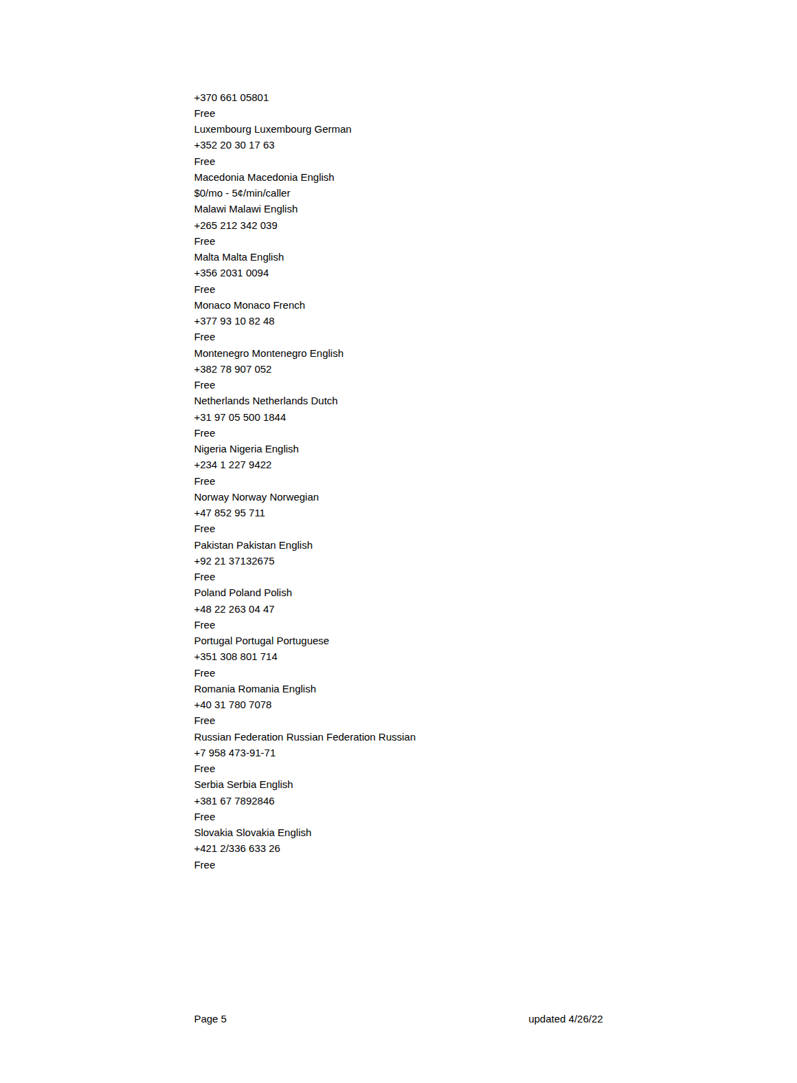+370 661 05801
Free
Luxembourg Luxembourg German
+352 20 30 17 63
Free
Macedonia Macedonia English
$0/mo - 5¢/min/caller
Malawi Malawi English
+265 212 342 039
Free
Malta Malta English
+356 2031 0094
Free
Monaco Monaco French
+377 93 10 82 48
Free
Montenegro Montenegro English
+382 78 907 052
Free
Netherlands Netherlands Dutch
+31 97 05 500 1844
Free
Nigeria Nigeria English
+234 1 227 9422
Free
Norway Norway Norwegian
+47 852 95 711
Free
Pakistan Pakistan English
+92 21 37132675
Free
Poland Poland Polish
+48 22 263 04 47
Free
Portugal Portugal Portuguese
+351 308 801 714
Free
Romania Romania English
+40 31 780 7078
Free
Russian Federation Russian Federation Russian
+7 958 473-91-71
Free
Serbia Serbia English
+381 67 7892846
Free
Slovakia Slovakia English
+421 2/336 633 26
Free
Page 5 updated 4/26/22